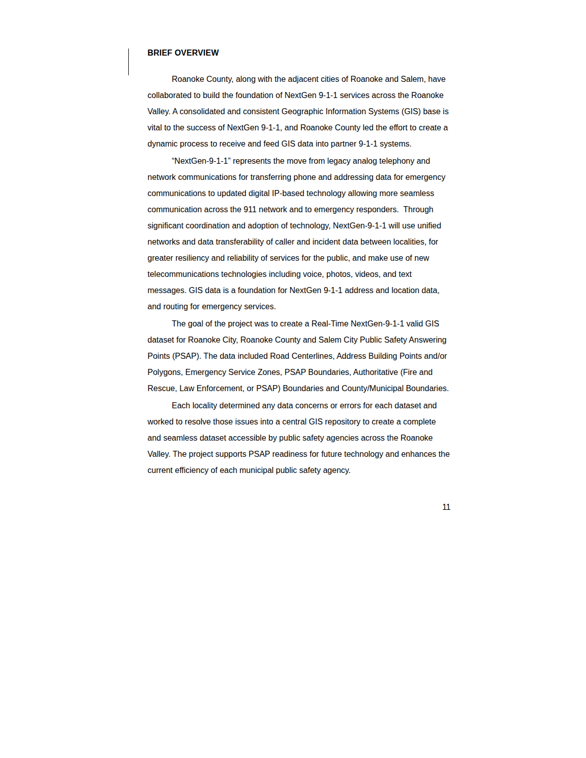BRIEF OVERVIEW
Roanoke County, along with the adjacent cities of Roanoke and Salem, have collaborated to build the foundation of NextGen 9-1-1 services across the Roanoke Valley. A consolidated and consistent Geographic Information Systems (GIS) base is vital to the success of NextGen 9-1-1, and Roanoke County led the effort to create a dynamic process to receive and feed GIS data into partner 9-1-1 systems.
“NextGen-9-1-1” represents the move from legacy analog telephony and network communications for transferring phone and addressing data for emergency communications to updated digital IP-based technology allowing more seamless communication across the 911 network and to emergency responders. Through significant coordination and adoption of technology, NextGen-9-1-1 will use unified networks and data transferability of caller and incident data between localities, for greater resiliency and reliability of services for the public, and make use of new telecommunications technologies including voice, photos, videos, and text messages. GIS data is a foundation for NextGen 9-1-1 address and location data, and routing for emergency services.
The goal of the project was to create a Real-Time NextGen-9-1-1 valid GIS dataset for Roanoke City, Roanoke County and Salem City Public Safety Answering Points (PSAP). The data included Road Centerlines, Address Building Points and/or Polygons, Emergency Service Zones, PSAP Boundaries, Authoritative (Fire and Rescue, Law Enforcement, or PSAP) Boundaries and County/Municipal Boundaries.
Each locality determined any data concerns or errors for each dataset and worked to resolve those issues into a central GIS repository to create a complete and seamless dataset accessible by public safety agencies across the Roanoke Valley. The project supports PSAP readiness for future technology and enhances the current efficiency of each municipal public safety agency.
11